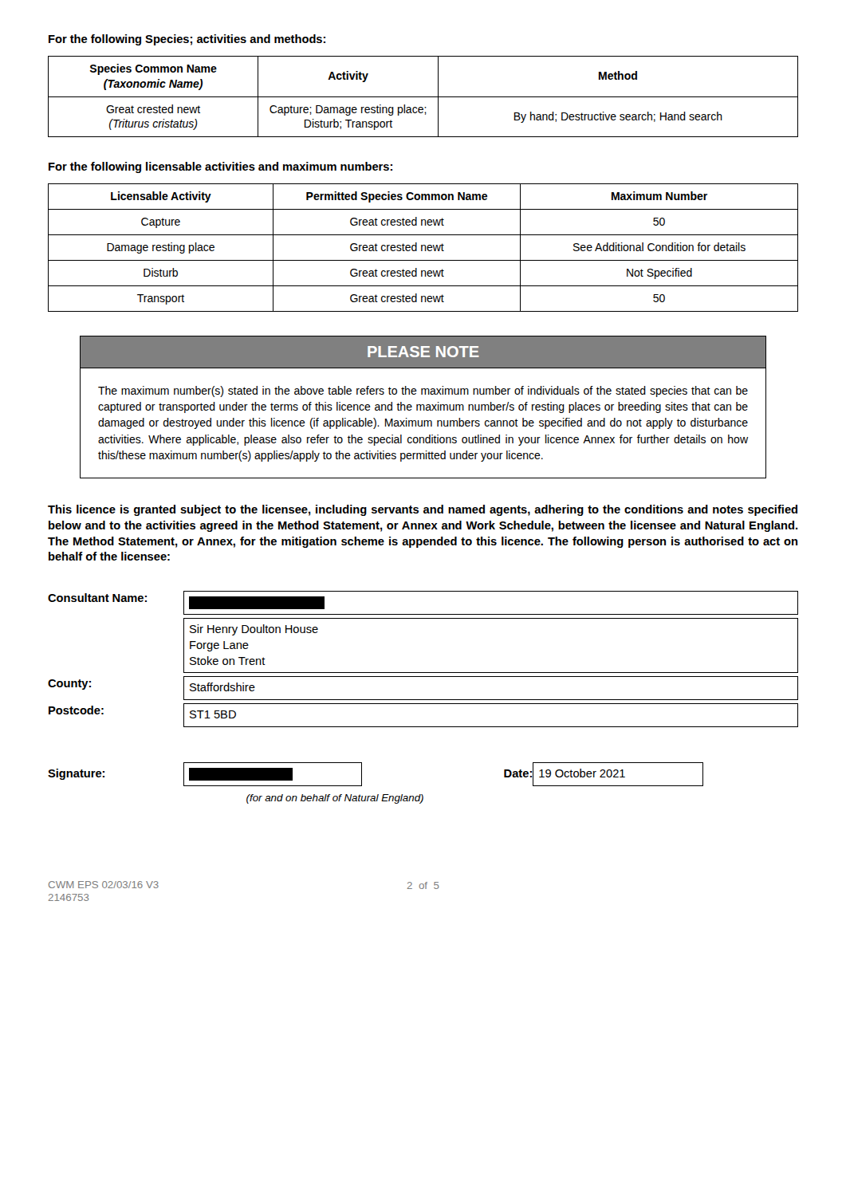For the following Species; activities and methods:
| Species Common Name (Taxonomic Name) | Activity | Method |
| --- | --- | --- |
| Great crested newt (Triturus cristatus) | Capture; Damage resting place; Disturb; Transport | By hand; Destructive search; Hand search |
For the following licensable activities and maximum numbers:
| Licensable Activity | Permitted Species Common Name | Maximum Number |
| --- | --- | --- |
| Capture | Great crested newt | 50 |
| Damage resting place | Great crested newt | See Additional Condition for details |
| Disturb | Great crested newt | Not Specified |
| Transport | Great crested newt | 50 |
PLEASE NOTE
The maximum number(s) stated in the above table refers to the maximum number of individuals of the stated species that can be captured or transported under the terms of this licence and the maximum number/s of resting places or breeding sites that can be damaged or destroyed under this licence (if applicable). Maximum numbers cannot be specified and do not apply to disturbance activities. Where applicable, please also refer to the special conditions outlined in your licence Annex for further details on how this/these maximum number(s) applies/apply to the activities permitted under your licence.
This licence is granted subject to the licensee, including servants and named agents, adhering to the conditions and notes specified below and to the activities agreed in the Method Statement, or Annex and Work Schedule, between the licensee and Natural England. The Method Statement, or Annex, for the mitigation scheme is appended to this licence. The following person is authorised to act on behalf of the licensee:
| Consultant Name: | |
| | Sir Henry Doulton House Forge Lane Stoke on Trent |
| County: | Staffordshire |
| Postcode: | ST1 5BD |
| Signature: | | Date: | 19 October 2021 |
| | (for and on behalf of Natural England) |
CWM EPS 02/03/16 V3
2146753
2 of 5